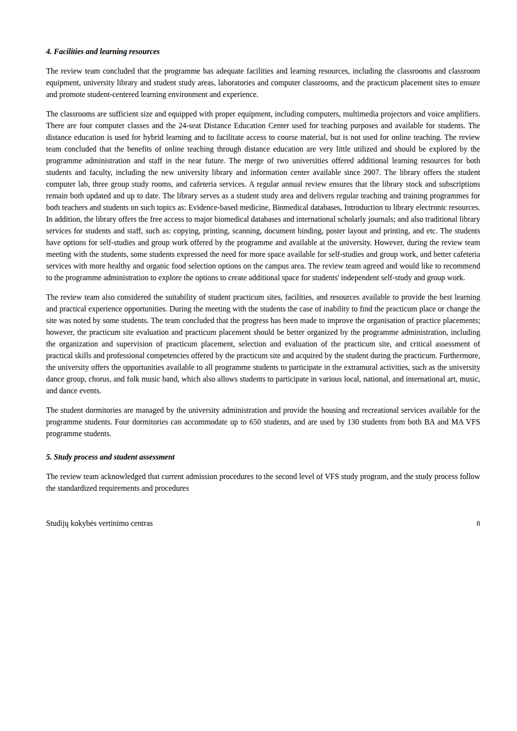4. Facilities and learning resources
The review team concluded that the programme has adequate facilities and learning resources, including the classrooms and classroom equipment, university library and student study areas, laboratories and computer classrooms, and the practicum placement sites to ensure and promote student-centered learning environment and experience.
The classrooms are sufficient size and equipped with proper equipment, including computers, multimedia projectors and voice amplifiers. There are four computer classes and the 24-seat Distance Education Center used for teaching purposes and available for students. The distance education is used for hybrid learning and to facilitate access to course material, but is not used for online teaching. The review team concluded that the benefits of online teaching through distance education are very little utilized and should be explored by the programme administration and staff in the near future. The merge of two universities offered additional learning resources for both students and faculty, including the new university library and information center available since 2007. The library offers the student computer lab, three group study rooms, and cafeteria services. A regular annual review ensures that the library stock and subscriptions remain both updated and up to date. The library serves as a student study area and delivers regular teaching and training programmes for both teachers and students on such topics as: Evidence-based medicine, Biomedical databases, Introduction to library electronic resources. In addition, the library offers the free access to major biomedical databases and international scholarly journals; and also traditional library services for students and staff, such as: copying, printing, scanning, document binding, poster layout and printing, and etc. The students have options for self-studies and group work offered by the programme and available at the university. However, during the review team meeting with the students, some students expressed the need for more space available for self-studies and group work, and better cafeteria services with more healthy and organic food selection options on the campus area. The review team agreed and would like to recommend to the programme administration to explore the options to create additional space for students' independent self-study and group work.
The review team also considered the suitability of student practicum sites, facilities, and resources available to provide the best learning and practical experience opportunities. During the meeting with the students the case of inability to find the practicum place or change the site was noted by some students. The team concluded that the progress has been made to improve the organisation of practice placements; however, the practicum site evaluation and practicum placement should be better organized by the programme administration, including the organization and supervision of practicum placement, selection and evaluation of the practicum site, and critical assessment of practical skills and professional competencies offered by the practicum site and acquired by the student during the practicum. Furthermore, the university offers the opportunities available to all programme students to participate in the extramural activities, such as the university dance group, chorus, and folk music band, which also allows students to participate in various local, national, and international art, music, and dance events.
The student dormitories are managed by the university administration and provide the housing and recreational services available for the programme students. Four dormitories can accommodate up to 650 students, and are used by 130 students from both BA and MA VFS programme students.
5. Study process and student assessment
The review team acknowledged that current admission procedures to the second level of VFS study program, and the study process follow the standardized requirements and procedures
Studijų kokybės vertinimo centras 8